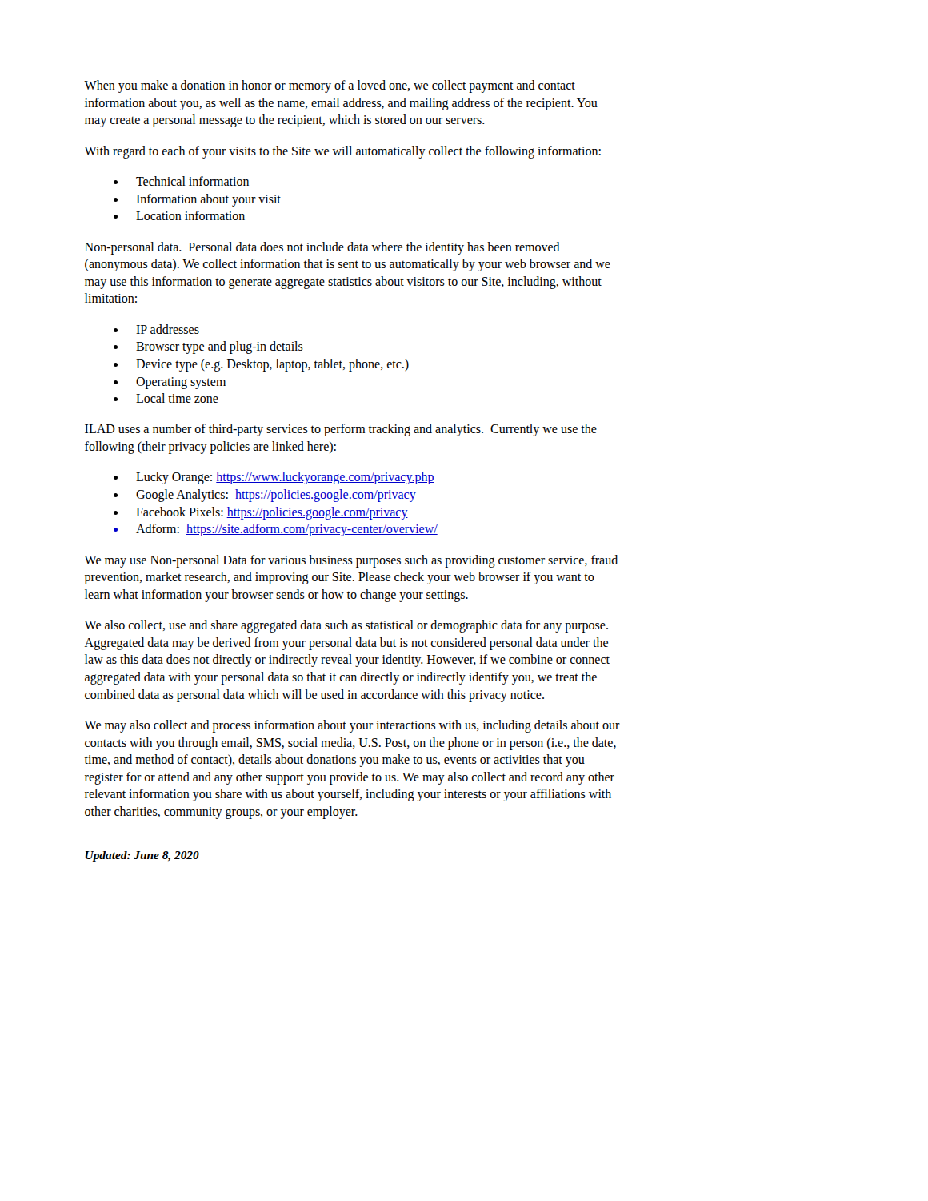When you make a donation in honor or memory of a loved one, we collect payment and contact information about you, as well as the name, email address, and mailing address of the recipient. You may create a personal message to the recipient, which is stored on our servers.
With regard to each of your visits to the Site we will automatically collect the following information:
Technical information
Information about your visit
Location information
Non-personal data. Personal data does not include data where the identity has been removed (anonymous data). We collect information that is sent to us automatically by your web browser and we may use this information to generate aggregate statistics about visitors to our Site, including, without limitation:
IP addresses
Browser type and plug-in details
Device type (e.g. Desktop, laptop, tablet, phone, etc.)
Operating system
Local time zone
ILAD uses a number of third-party services to perform tracking and analytics. Currently we use the following (their privacy policies are linked here):
Lucky Orange: https://www.luckyorange.com/privacy.php
Google Analytics: https://policies.google.com/privacy
Facebook Pixels: https://policies.google.com/privacy
Adform: https://site.adform.com/privacy-center/overview/
We may use Non-personal Data for various business purposes such as providing customer service, fraud prevention, market research, and improving our Site. Please check your web browser if you want to learn what information your browser sends or how to change your settings.
We also collect, use and share aggregated data such as statistical or demographic data for any purpose. Aggregated data may be derived from your personal data but is not considered personal data under the law as this data does not directly or indirectly reveal your identity. However, if we combine or connect aggregated data with your personal data so that it can directly or indirectly identify you, we treat the combined data as personal data which will be used in accordance with this privacy notice.
We may also collect and process information about your interactions with us, including details about our contacts with you through email, SMS, social media, U.S. Post, on the phone or in person (i.e., the date, time, and method of contact), details about donations you make to us, events or activities that you register for or attend and any other support you provide to us. We may also collect and record any other relevant information you share with us about yourself, including your interests or your affiliations with other charities, community groups, or your employer.
Updated: June 8, 2020